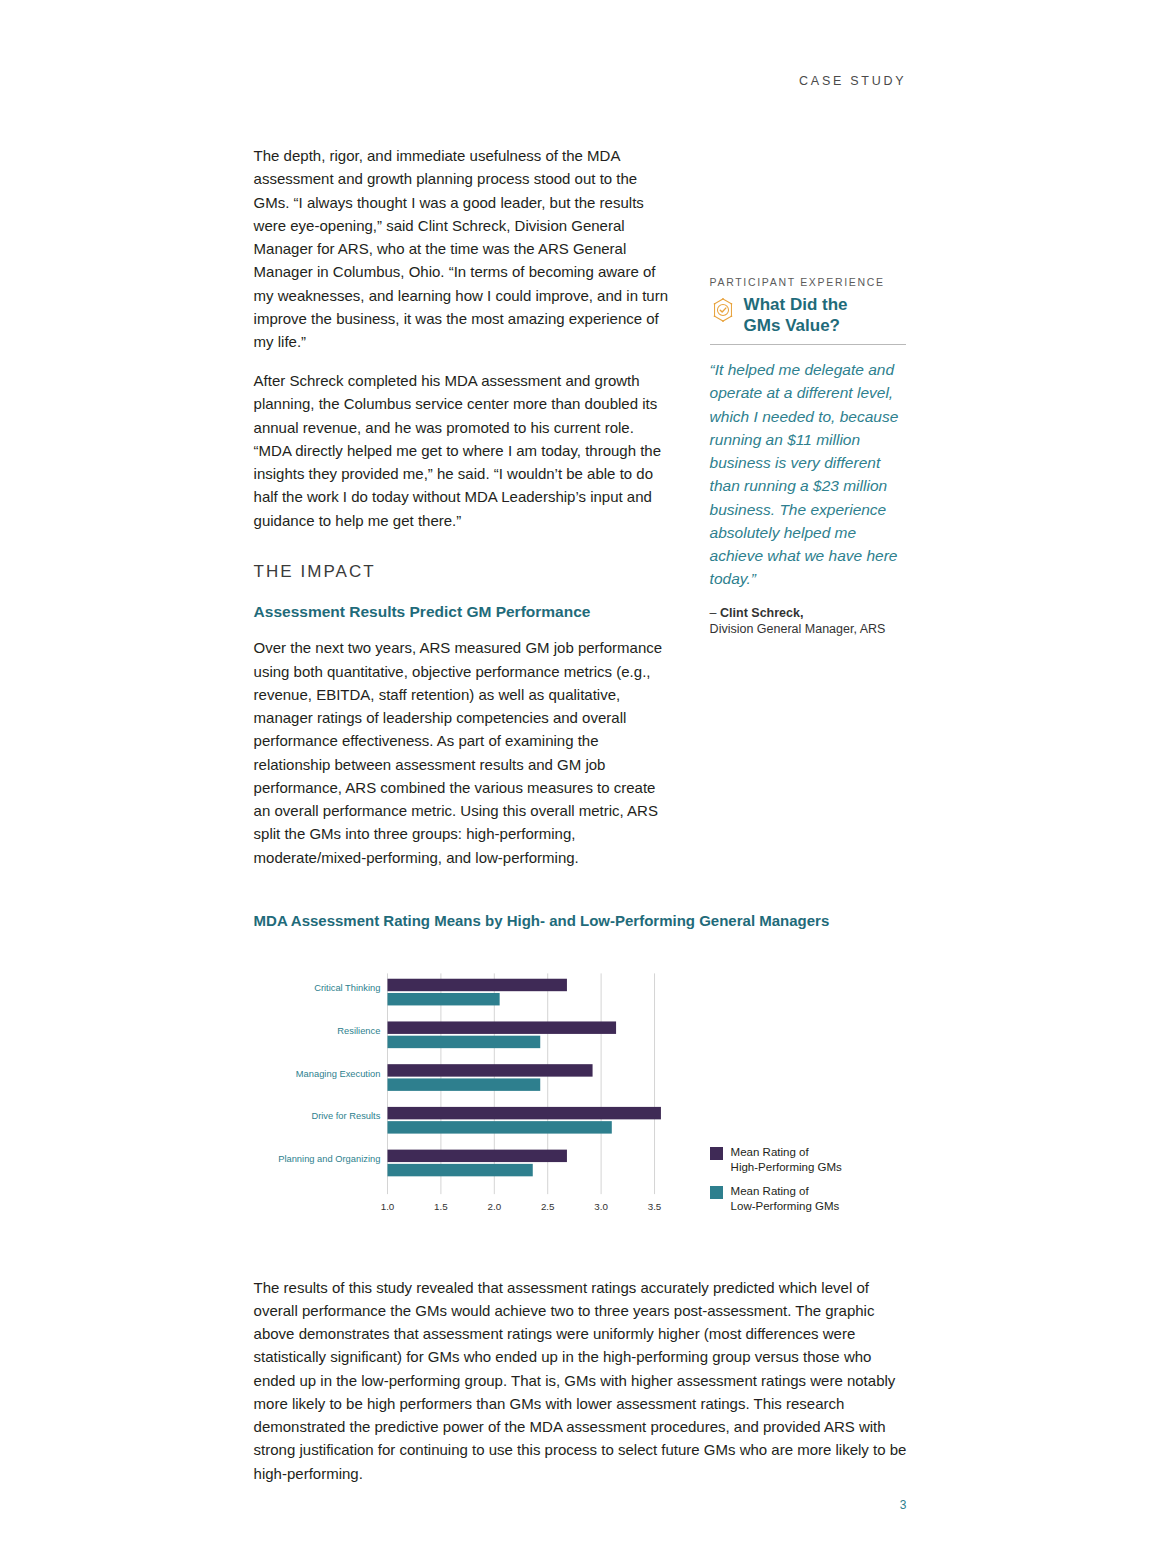Case Study
The depth, rigor, and immediate usefulness of the MDA assessment and growth planning process stood out to the GMs. “I always thought I was a good leader, but the results were eye-opening,” said Clint Schreck, Division General Manager for ARS, who at the time was the ARS General Manager in Columbus, Ohio. “In terms of becoming aware of my weaknesses, and learning how I could improve, and in turn improve the business, it was the most amazing experience of my life.”
After Schreck completed his MDA assessment and growth planning, the Columbus service center more than doubled its annual revenue, and he was promoted to his current role. “MDA directly helped me get to where I am today, through the insights they provided me,” he said. “I wouldn’t be able to do half the work I do today without MDA Leadership’s input and guidance to help me get there.”
The Impact
Assessment Results Predict GM Performance
Over the next two years, ARS measured GM job performance using both quantitative, objective performance metrics (e.g., revenue, EBITDA, staff retention) as well as qualitative, manager ratings of leadership competencies and overall performance effectiveness. As part of examining the relationship between assessment results and GM job performance, ARS combined the various measures to create an overall performance metric. Using this overall metric, ARS split the GMs into three groups: high-performing, moderate/mixed-performing, and low-performing.
Participant Experience
What Did the
GMs Value?
“It helped me delegate and operate at a different level, which I needed to, because running an $11 million business is very different than running a $23 million business. The experience absolutely helped me achieve what we have here today.”
– Clint Schreck,
Division General Manager, ARS
MDA Assessment Rating Means by High- and Low-Performing General Managers
scale: x=1.0 at 150px, x=3.5 at 450px => 120px per 1.0 Critical Thinking Resilience Managing Execution Drive for Results Planning and Organizing 1.0 1.5 2.0 2.5 3.0 3.5
Mean Rating of
High-Performing GMs
Mean Rating of
Low-Performing GMs
The results of this study revealed that assessment ratings accurately predicted which level of overall performance the GMs would achieve two to three years post-assessment. The graphic above demonstrates that assessment ratings were uniformly higher (most differences were statistically significant) for GMs who ended up in the high-performing group versus those who ended up in the low-performing group. That is, GMs with higher assessment ratings were notably more likely to be high performers than GMs with lower assessment ratings. This research demonstrated the predictive power of the MDA assessment procedures, and provided ARS with strong justification for continuing to use this process to select future GMs who are more likely to be high-performing.
3